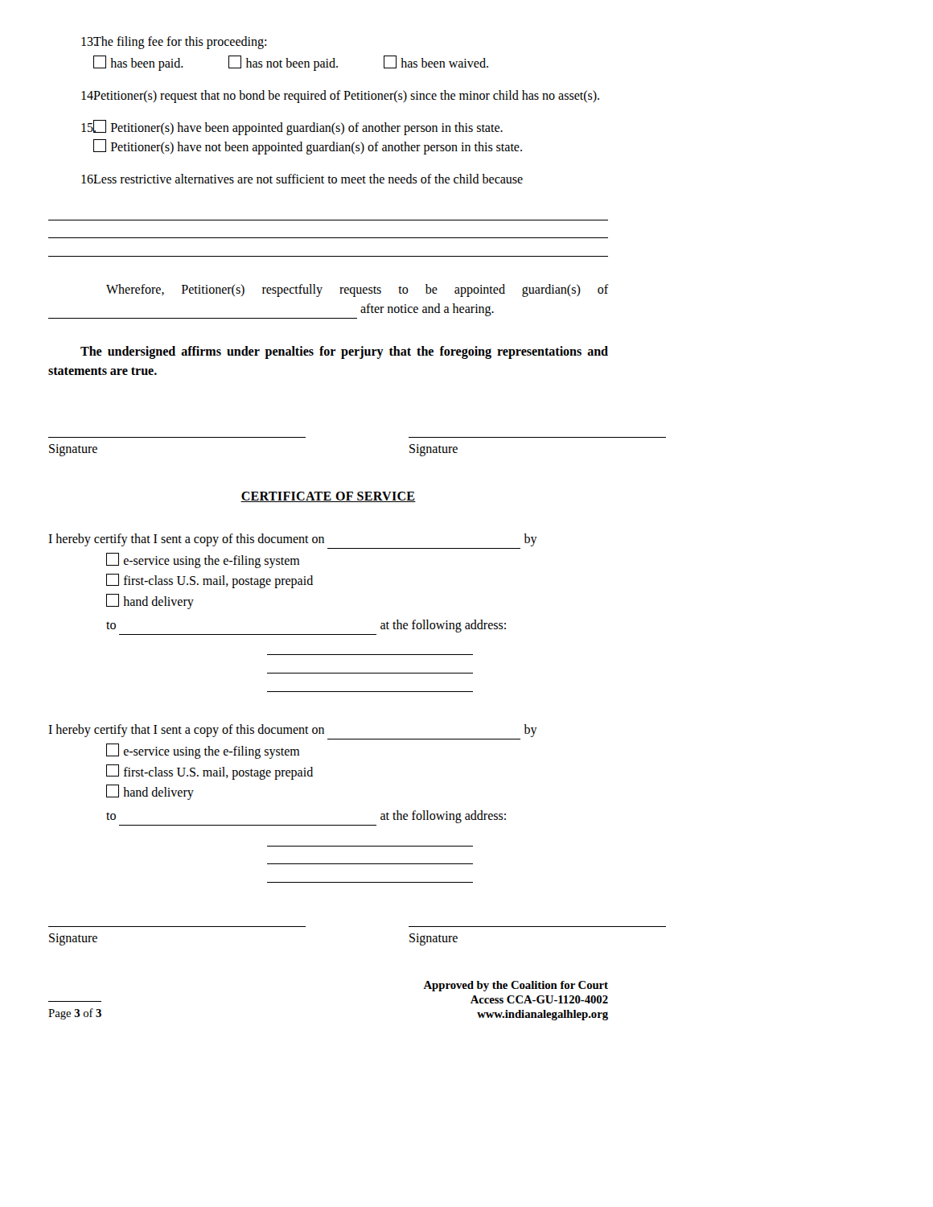13.
The filing fee for this proceeding:
has been paid. has not been paid. has been waived.
14.
Petitioner(s) request that no bond be required of Petitioner(s) since the minor child has no asset(s).
15.
Petitioner(s) have been appointed guardian(s) of another person in this state. Petitioner(s) have not been appointed guardian(s) of another person in this state.
16.
Less restrictive alternatives are not sufficient to meet the needs of the child because
Wherefore, Petitioner(s) respectfully requests to be appointed guardian(s) of after notice and a hearing.
The undersigned affirms under penalties for perjury that the foregoing representations and statements are true.
Signature
Signature
CERTIFICATE OF SERVICE
I hereby certify that I sent a copy of this document on by
e-service using the e-filing system first-class U.S. mail, postage prepaid hand delivery
to at the following address:
I hereby certify that I sent a copy of this document on by
e-service using the e-filing system first-class U.S. mail, postage prepaid hand delivery
to at the following address:
Signature
Signature
Page 3 of 3
Approved by the Coalition for Court
Access CCA-GU-1120-4002
www.indianalegalhlep.org